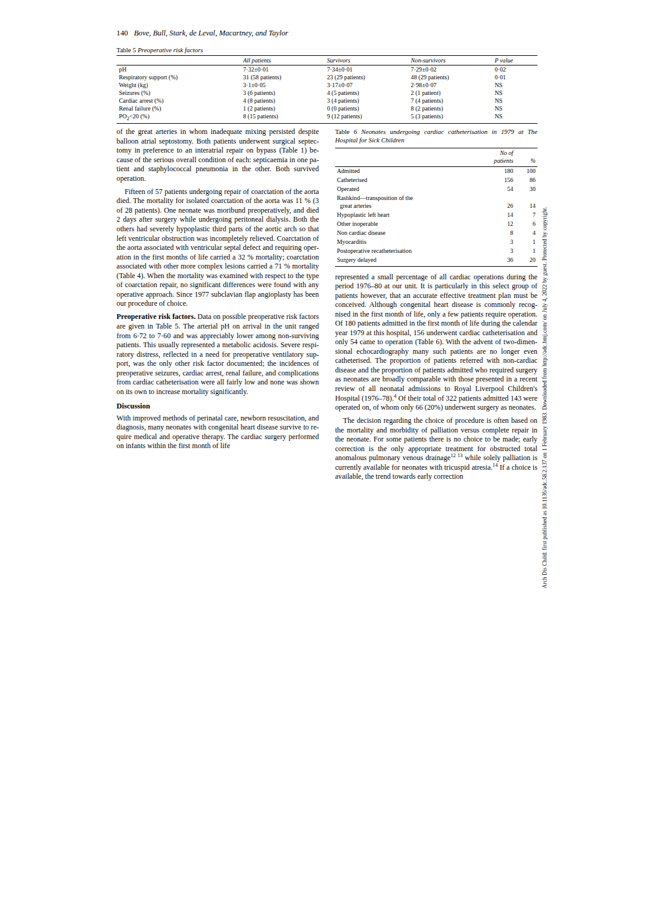Arch Dis Child: first published as 10.1136/adc.58.2.137 on 1 February 1983. Downloaded from http://adc.bmj.com/ on July 4, 2022 by guest. Protected by copyright.
140 Bove, Bull, Stark, de Leval, Macartney, and Taylor
Table 5 Preoperative risk factors
| | All patients | Survivors | Non-survivors | P value |
| --- | --- | --- | --- | --- |
| pH | 7·32±0·01 | 7·34±0·01 | 7·29±0·02 | 0·02 |
| Respiratory support (%) | 31 (58 patients) | 23 (29 patients) | 48 (29 patients) | 0·01 |
| Weight (kg) | 3·1±0·05 | 3·17±0·07 | 2·98±0·07 | NS |
| Seizures (%) | 3 (6 patients) | 4 (5 patients) | 2 (1 patient) | NS |
| Cardiac arrest (%) | 4 (8 patients) | 3 (4 patients) | 7 (4 patients) | NS |
| Renal failure (%) | 1 (2 patients) | 0 (0 patients) | 8 (2 patients) | NS |
| PO 2 <20 (%) | 8 (15 patients) | 9 (12 patients) | 5 (3 patients) | NS |
of the great arteries in whom inadequate mixing persisted despite balloon atrial septostomy. Both patients underwent surgical septectomy in preference to an interatrial repair on bypass (Table 1) because of the serious overall condition of each: septicaemia in one patient and staphylococcal pneumonia in the other. Both survived operation.
Fifteen of 57 patients undergoing repair of coarctation of the aorta died. The mortality for isolated coarctation of the aorta was 11 % (3 of 28 patients). One neonate was moribund preoperatively, and died 2 days after surgery while undergoing peritoneal dialysis. Both the others had severely hypoplastic third parts of the aortic arch so that left ventricular obstruction was incompletely relieved. Coarctation of the aorta associated with ventricular septal defect and requiring operation in the first months of life carried a 32 % mortality; coarctation associated with other more complex lesions carried a 71 % mortality (Table 4). When the mortality was examined with respect to the type of coarctation repair, no significant differences were found with any operative approach. Since 1977 subclavian flap angioplasty has been our procedure of choice.
Preoperative risk factors. Data on possible preoperative risk factors are given in Table 5. The arterial pH on arrival in the unit ranged from 6·72 to 7·60 and was appreciably lower among non-surviving patients. This usually represented a metabolic acidosis. Severe respiratory distress, reflected in a need for preoperative ventilatory support, was the only other risk factor documented; the incidences of preoperative seizures, cardiac arrest, renal failure, and complications from cardiac catheterisation were all fairly low and none was shown on its own to increase mortality significantly.
Discussion
With improved methods of perinatal care, newborn resuscitation, and diagnosis, many neonates with congenital heart disease survive to require medical and operative therapy. The cardiac surgery performed on infants within the first month of life
Table 6 Neonates undergoing cardiac catheterisation in 1979 at The Hospital for Sick Children
| | No of patients | % |
| --- | --- | --- |
| Admitted | 180 | 100 |
| Catheterised | 156 | 86 |
| Operated | 54 | 30 |
| Rashkind—transposition of the great arteries | 26 | 14 |
| Hypoplastic left heart | 14 | 7 |
| Other inoperable | 12 | 6 |
| Non cardiac disease | 8 | 4 |
| Myocarditis | 3 | 1 |
| Postoperative recatheterisation | 3 | 1 |
| Surgery delayed | 36 | 20 |
represented a small percentage of all cardiac operations during the period 1976–80 at our unit. It is particularly in this select group of patients however, that an accurate effective treatment plan must be conceived. Although congenital heart disease is commonly recognised in the first month of life, only a few patients require operation. Of 180 patients admitted in the first month of life during the calendar year 1979 at this hospital, 156 underwent cardiac catheterisation and only 54 came to operation (Table 6). With the advent of two-dimensional echocardiography many such patients are no longer even catheterised. The proportion of patients referred with non-cardiac disease and the proportion of patients admitted who required surgery as neonates are broadly comparable with those presented in a recent review of all neonatal admissions to Royal Liverpool Children's Hospital (1976–78).4 Of their total of 322 patients admitted 143 were operated on, of whom only 66 (20%) underwent surgery as neonates.
The decision regarding the choice of procedure is often based on the mortality and morbidity of palliation versus complete repair in the neonate. For some patients there is no choice to be made; early correction is the only appropriate treatment for obstructed total anomalous pulmonary venous drainage12 13 while solely palliation is currently available for neonates with tricuspid atresia.14 If a choice is available, the trend towards early correction